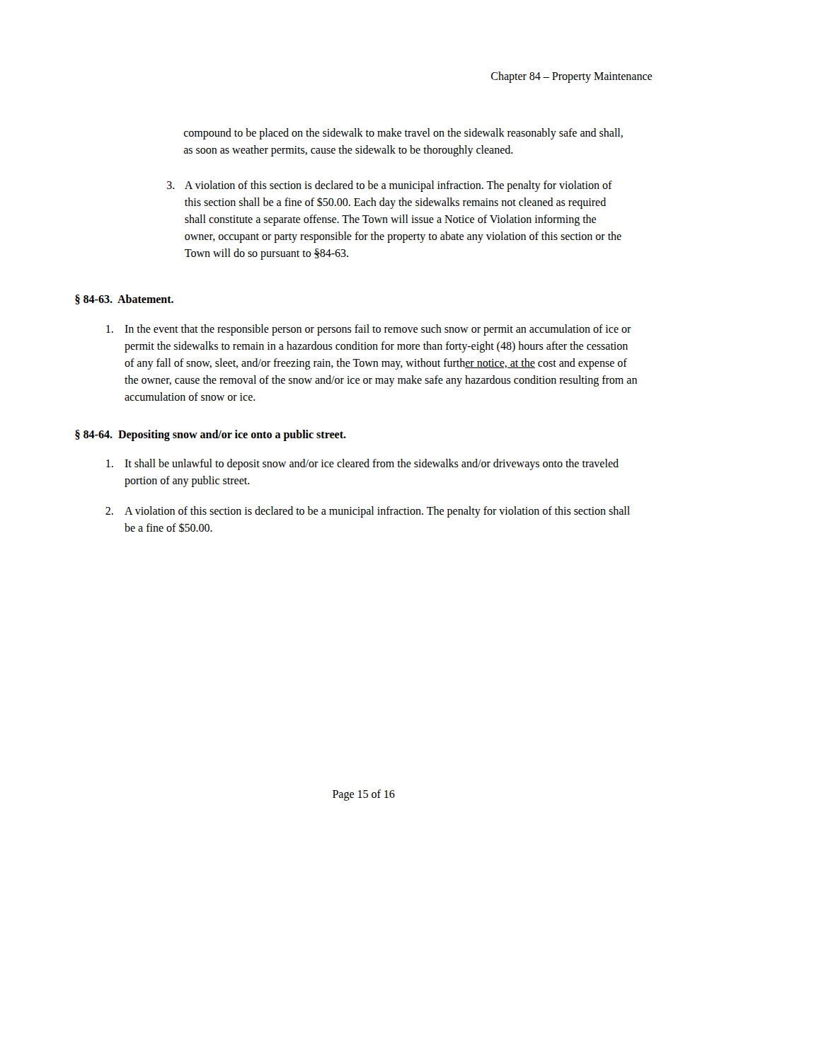Chapter 84 – Property Maintenance
compound to be placed on the sidewalk to make travel on the sidewalk reasonably safe and shall, as soon as weather permits, cause the sidewalk to be thoroughly cleaned.
3. A violation of this section is declared to be a municipal infraction. The penalty for violation of this section shall be a fine of $50.00. Each day the sidewalks remains not cleaned as required shall constitute a separate offense. The Town will issue a Notice of Violation informing the owner, occupant or party responsible for the property to abate any violation of this section or the Town will do so pursuant to §84-63.
§ 84-63. Abatement.
1. In the event that the responsible person or persons fail to remove such snow or permit an accumulation of ice or permit the sidewalks to remain in a hazardous condition for more than forty-eight (48) hours after the cessation of any fall of snow, sleet, and/or freezing rain, the Town may, without further notice, at the cost and expense of the owner, cause the removal of the snow and/or ice or may make safe any hazardous condition resulting from an accumulation of snow or ice.
§ 84-64. Depositing snow and/or ice onto a public street.
1. It shall be unlawful to deposit snow and/or ice cleared from the sidewalks and/or driveways onto the traveled portion of any public street.
2. A violation of this section is declared to be a municipal infraction. The penalty for violation of this section shall be a fine of $50.00.
Page 15 of 16